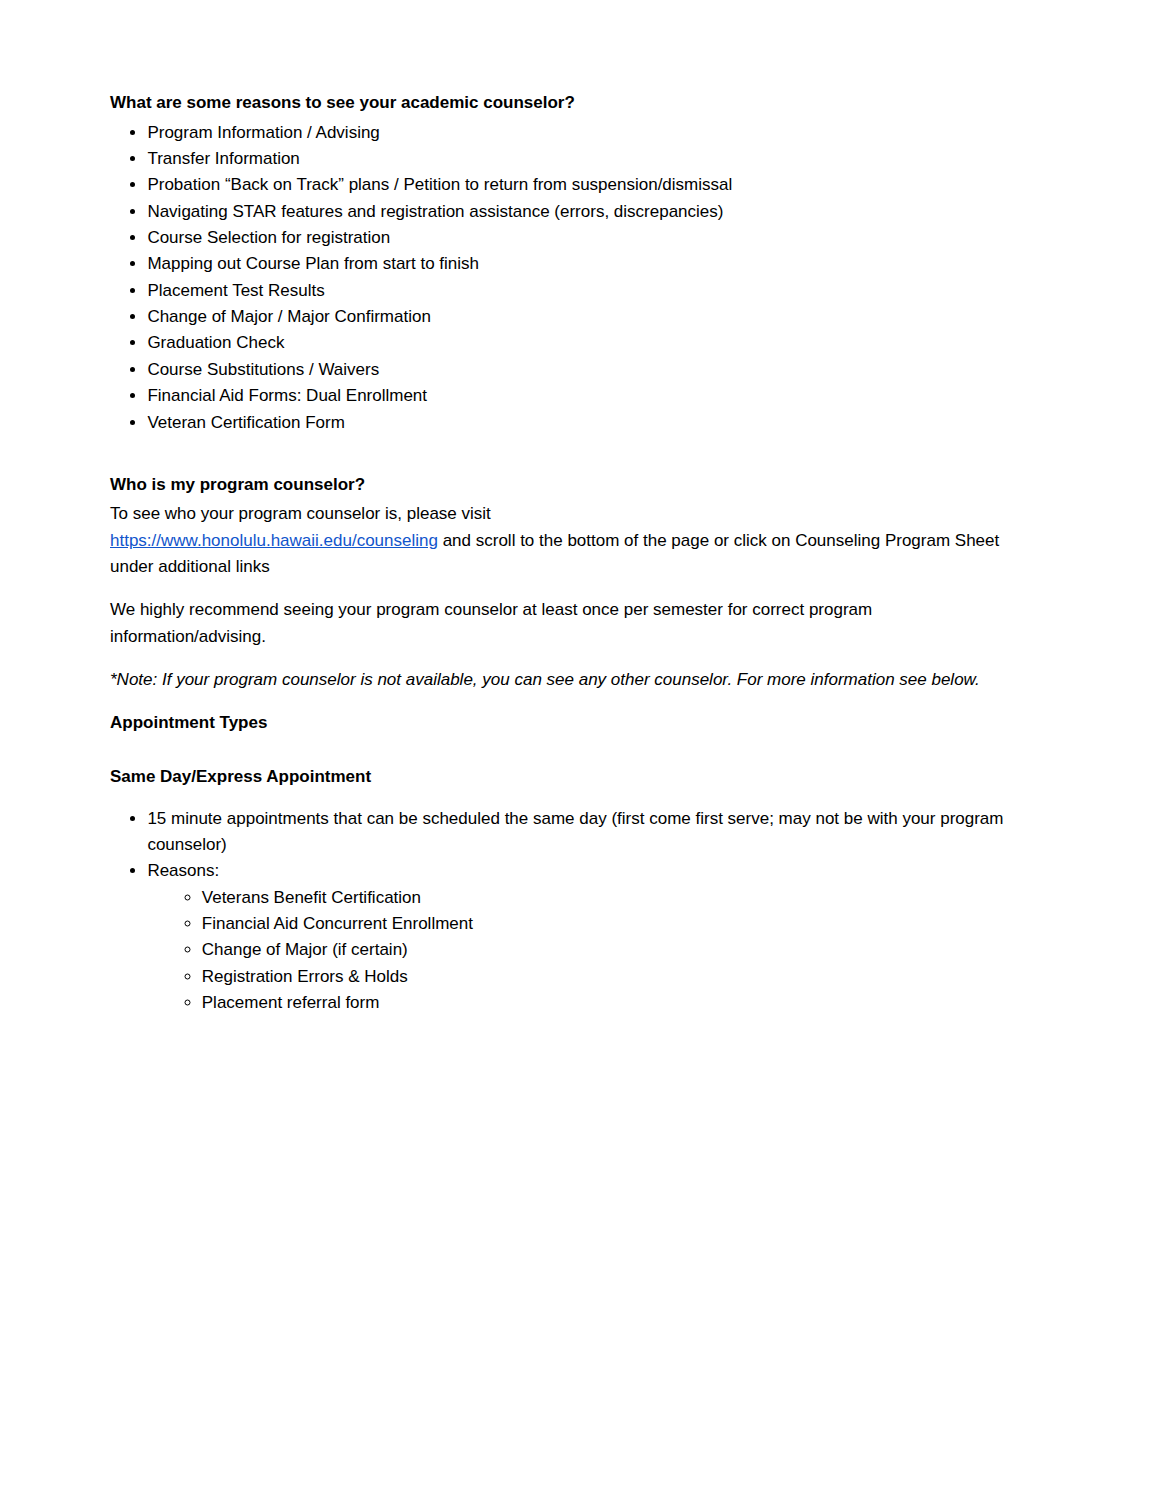What are some reasons to see your academic counselor?
Program Information / Advising
Transfer Information
Probation “Back on Track” plans / Petition to return from suspension/dismissal
Navigating STAR features and registration assistance (errors, discrepancies)
Course Selection for registration
Mapping out Course Plan from start to finish
Placement Test Results
Change of Major / Major Confirmation
Graduation Check
Course Substitutions / Waivers
Financial Aid Forms: Dual Enrollment
Veteran Certification Form
Who is my program counselor?
To see who your program counselor is, please visit
https://www.honolulu.hawaii.edu/counseling and scroll to the bottom of the page or click on Counseling Program Sheet under additional links
We highly recommend seeing your program counselor at least once per semester for correct program information/advising.
*Note: If your program counselor is not available, you can see any other counselor. For more information see below.
Appointment Types
Same Day/Express Appointment
15 minute appointments that can be scheduled the same day (first come first serve; may not be with your program counselor)
Reasons:
Veterans Benefit Certification
Financial Aid Concurrent Enrollment
Change of Major (if certain)
Registration Errors & Holds
Placement referral form